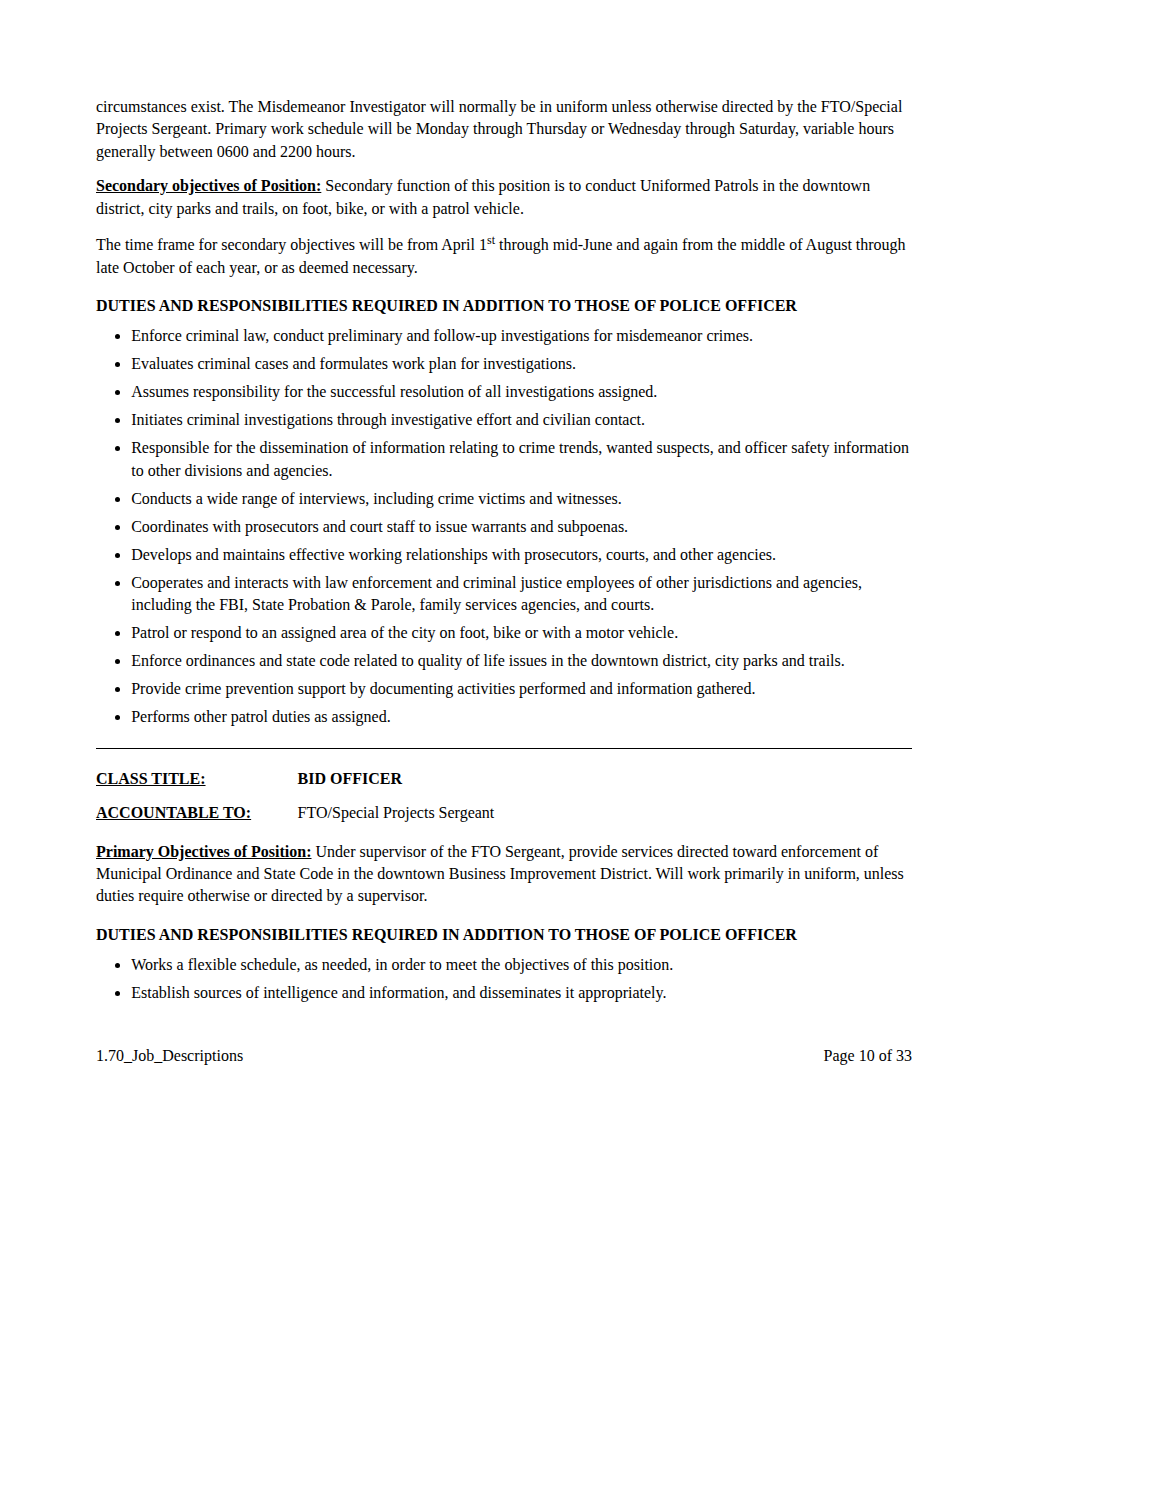circumstances exist. The Misdemeanor Investigator will normally be in uniform unless otherwise directed by the FTO/Special Projects Sergeant. Primary work schedule will be Monday through Thursday or Wednesday through Saturday, variable hours generally between 0600 and 2200 hours.
Secondary objectives of Position: Secondary function of this position is to conduct Uniformed Patrols in the downtown district, city parks and trails, on foot, bike, or with a patrol vehicle.
The time frame for secondary objectives will be from April 1st through mid-June and again from the middle of August through late October of each year, or as deemed necessary.
DUTIES AND RESPONSIBILITIES REQUIRED IN ADDITION TO THOSE OF POLICE OFFICER
Enforce criminal law, conduct preliminary and follow-up investigations for misdemeanor crimes.
Evaluates criminal cases and formulates work plan for investigations.
Assumes responsibility for the successful resolution of all investigations assigned.
Initiates criminal investigations through investigative effort and civilian contact.
Responsible for the dissemination of information relating to crime trends, wanted suspects, and officer safety information to other divisions and agencies.
Conducts a wide range of interviews, including crime victims and witnesses.
Coordinates with prosecutors and court staff to issue warrants and subpoenas.
Develops and maintains effective working relationships with prosecutors, courts, and other agencies.
Cooperates and interacts with law enforcement and criminal justice employees of other jurisdictions and agencies, including the FBI, State Probation & Parole, family services agencies, and courts.
Patrol or respond to an assigned area of the city on foot, bike or with a motor vehicle.
Enforce ordinances and state code related to quality of life issues in the downtown district, city parks and trails.
Provide crime prevention support by documenting activities performed and information gathered.
Performs other patrol duties as assigned.
CLASS TITLE: BID OFFICER
ACCOUNTABLE TO: FTO/Special Projects Sergeant
Primary Objectives of Position: Under supervisor of the FTO Sergeant, provide services directed toward enforcement of Municipal Ordinance and State Code in the downtown Business Improvement District. Will work primarily in uniform, unless duties require otherwise or directed by a supervisor.
DUTIES AND RESPONSIBILITIES REQUIRED IN ADDITION TO THOSE OF POLICE OFFICER
Works a flexible schedule, as needed, in order to meet the objectives of this position.
Establish sources of intelligence and information, and disseminates it appropriately.
1.70_Job_Descriptions Page 10 of 33